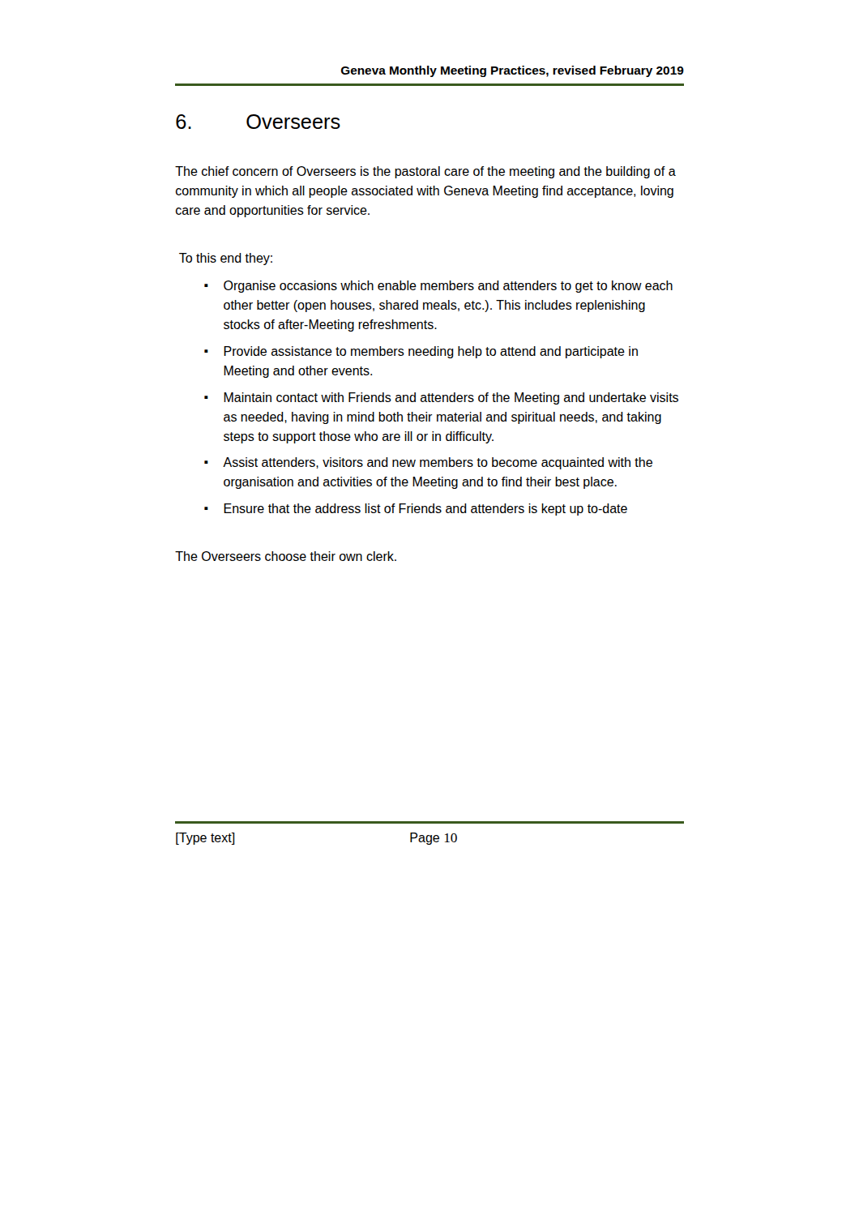Geneva Monthly Meeting Practices, revised February 2019
6. Overseers
The chief concern of Overseers is the pastoral care of the meeting and the building of a community in which all people associated with Geneva Meeting find acceptance, loving care and opportunities for service.
To this end they:
Organise occasions which enable members and attenders to get to know each other better (open houses, shared meals, etc.). This includes replenishing stocks of after-Meeting refreshments.
Provide assistance to members needing help to attend and participate in Meeting and other events.
Maintain contact with Friends and attenders of the Meeting and undertake visits as needed, having in mind both their material and spiritual needs, and taking steps to support those who are ill or in difficulty.
Assist attenders, visitors and new members to become acquainted with the organisation and activities of the Meeting and to find their best place.
Ensure that the address list of Friends and attenders is kept up to-date
The Overseers choose their own clerk.
[Type text]
Page 10